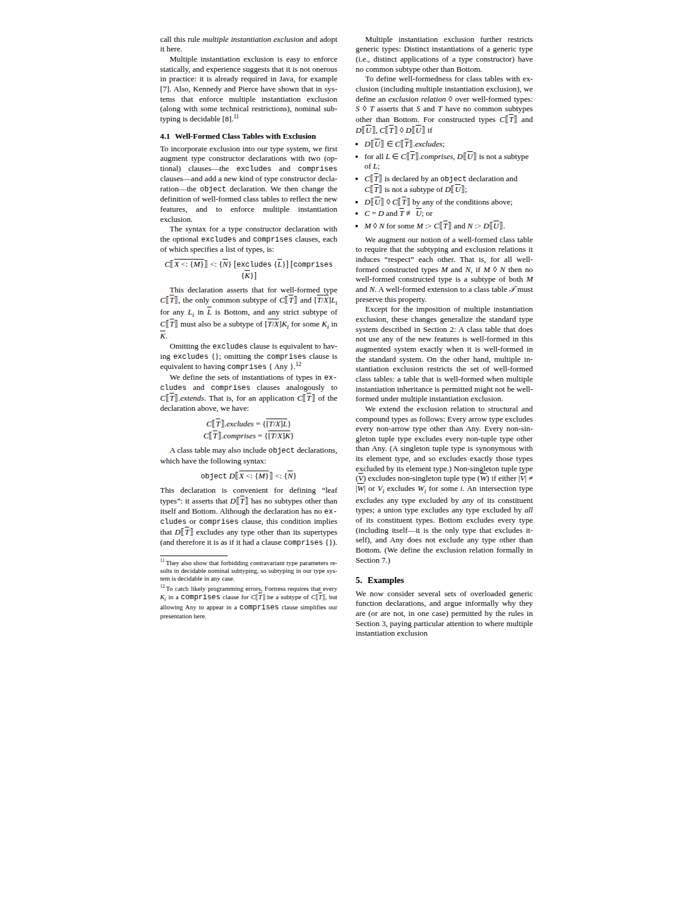call this rule multiple instantiation exclusion and adopt it here.
Multiple instantiation exclusion is easy to enforce statically, and experience suggests that it is not onerous in practice: it is already required in Java, for example [7]. Also, Kennedy and Pierce have shown that in systems that enforce multiple instantiation exclusion (along with some technical restrictions), nominal subtyping is decidable [8].11
4.1 Well-Formed Class Tables with Exclusion
To incorporate exclusion into our type system, we first augment type constructor declarations with two (optional) clauses—the excludes and comprises clauses—and add a new kind of type constructor declaration—the object declaration. We then change the definition of well-formed class tables to reflect the new features, and to enforce multiple instantiation exclusion.
The syntax for a type constructor declaration with the optional excludes and comprises clauses, each of which specifies a list of types, is:
C⟦X <: {M}⟧ <: {N} [excludes {L}] [comprises {K}]
This declaration asserts that for well-formed type C⟦T⟧, the only common subtype of C⟦T⟧ and [T/X]Li for any Li in L is Bottom, and any strict subtype of C⟦T⟧ must also be a subtype of [T/X]Ki for some Ki in K.
Omitting the excludes clause is equivalent to having excludes {}; omitting the comprises clause is equivalent to having comprises { Any }.12
We define the sets of instantiations of types in excludes and comprises clauses analogously to C⟦T⟧.extends. That is, for an application C⟦T⟧ of the declaration above, we have:
C⟦T⟧.excludes = {[T/X]L}
C⟦T⟧.comprises = {[T/X]K}
A class table may also include object declarations, which have the following syntax:
object D⟦X <: {M}⟧ <: {N}
This declaration is convenient for defining “leaf types”: it asserts that D⟦T⟧ has no subtypes other than itself and Bottom. Although the declaration has no excludes or comprises clause, this condition implies that D⟦T⟧ excludes any type other than its supertypes (and therefore it is as if it had a clause comprises {}).
11They also show that forbidding contravariant type parameters results in decidable nominal subtyping, so subtyping in our type system is decidable in any case.
12To catch likely programming errors, Fortress requires that every Ki in a comprises clause for C⟦T⟧ be a subtype of C⟦T⟧, but allowing Any to appear in a comprises clause simplifies our presentation here.
Multiple instantiation exclusion further restricts generic types: Distinct instantiations of a generic type (i.e., distinct applications of a type constructor) have no common subtype other than Bottom.
To define well-formedness for class tables with exclusion (including multiple instantiation exclusion), we define an exclusion relation ◊ over well-formed types: S ◊ T asserts that S and T have no common subtypes other than Bottom. For constructed types C⟦T⟧ and D⟦U⟧, C⟦T⟧ ◊ D⟦U⟧ if
D⟦U⟧ ∈ C⟦T⟧.excludes;
for all L ∈ C⟦T⟧.comprises, D⟦U⟧ is not a subtype of L;
C⟦T⟧ is declared by an object declaration and C⟦T⟧ is not a subtype of D⟦U⟧;
D⟦U⟧ ◊ C⟦T⟧ by any of the conditions above;
C = D and T ≢ U; or
M ◊ N for some M :> C⟦T⟧ and N :> D⟦U⟧.
We augment our notion of a well-formed class table to require that the subtyping and exclusion relations it induces “respect” each other. That is, for all well-formed constructed types M and N, if M ◊ N then no well-formed constructed type is a subtype of both M and N. A well-formed extension to a class table 𝒯 must preserve this property.
Except for the imposition of multiple instantiation exclusion, these changes generalize the standard type system described in Section 2: A class table that does not use any of the new features is well-formed in this augmented system exactly when it is well-formed in the standard system. On the other hand, multiple instantiation exclusion restricts the set of well-formed class tables: a table that is well-formed when multiple instantiation inheritance is permitted might not be well-formed under multiple instantiation exclusion.
We extend the exclusion relation to structural and compound types as follows: Every arrow type excludes every non-arrow type other than Any. Every non-singleton tuple type excludes every non-tuple type other than Any. (A singleton tuple type is synonymous with its element type, and so excludes exactly those types excluded by its element type.) Non-singleton tuple type (V) excludes non-singleton tuple type (W) if either |V| ≠ |W| or Vi excludes Wi for some i. An intersection type excludes any type excluded by any of its constituent types; a union type excludes any type excluded by all of its constituent types. Bottom excludes every type (including itself—it is the only type that excludes itself), and Any does not exclude any type other than Bottom. (We define the exclusion relation formally in Section 7.)
5. Examples
We now consider several sets of overloaded generic function declarations, and argue informally why they are (or are not, in one case) permitted by the rules in Section 3, paying particular attention to where multiple instantiation exclusion